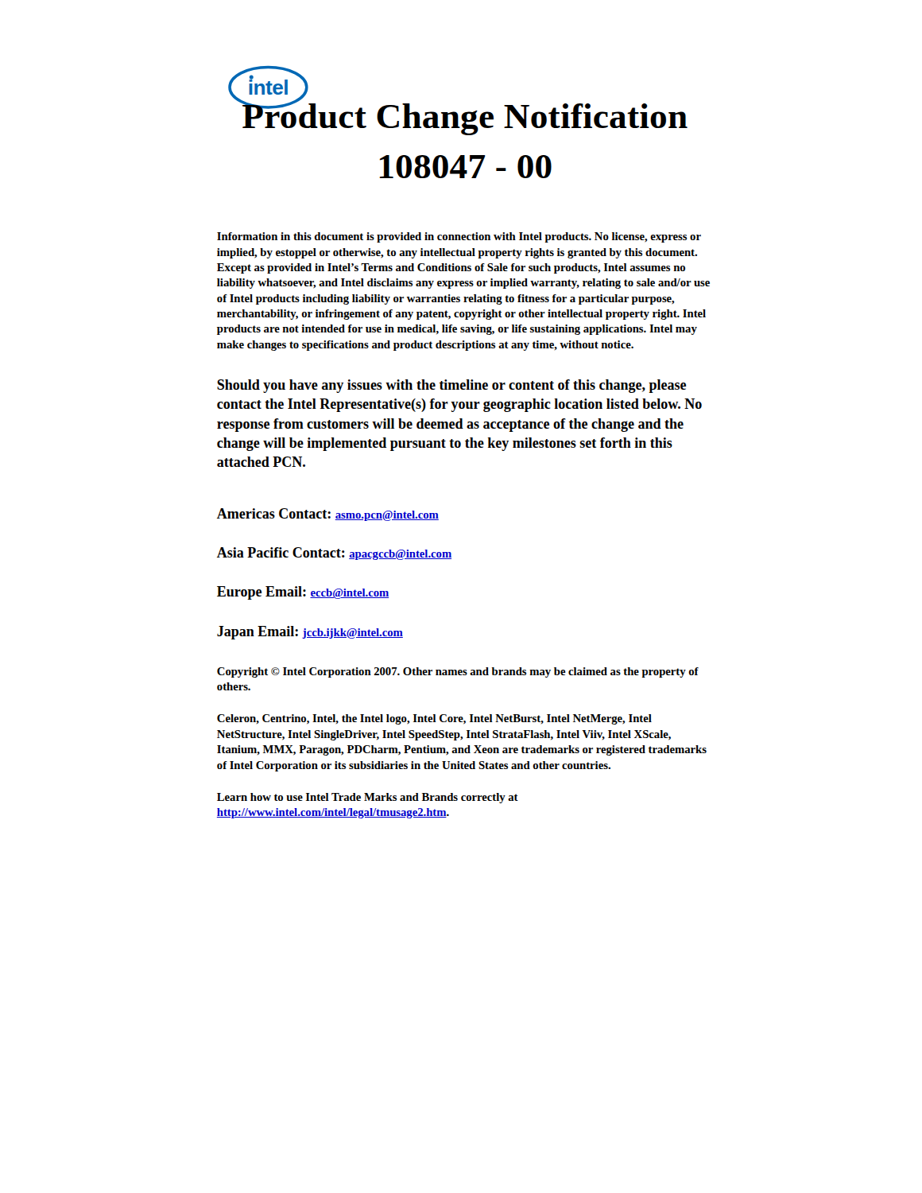intel
Product Change Notification 108047 - 00
Information in this document is provided in connection with Intel products. No license, express or implied, by estoppel or otherwise, to any intellectual property rights is granted by this document. Except as provided in Intel’s Terms and Conditions of Sale for such products, Intel assumes no liability whatsoever, and Intel disclaims any express or implied warranty, relating to sale and/or use of Intel products including liability or warranties relating to fitness for a particular purpose, merchantability, or infringement of any patent, copyright or other intellectual property right. Intel products are not intended for use in medical, life saving, or life sustaining applications. Intel may make changes to specifications and product descriptions at any time, without notice.
Should you have any issues with the timeline or content of this change, please contact the Intel Representative(s) for your geographic location listed below. No response from customers will be deemed as acceptance of the change and the change will be implemented pursuant to the key milestones set forth in this attached PCN.
Americas Contact: asmo.pcn@intel.com
Asia Pacific Contact: apacgccb@intel.com
Europe Email: eccb@intel.com
Japan Email: jccb.ijkk@intel.com
Copyright © Intel Corporation 2007. Other names and brands may be claimed as the property of others.
Celeron, Centrino, Intel, the Intel logo, Intel Core, Intel NetBurst, Intel NetMerge, Intel NetStructure, Intel SingleDriver, Intel SpeedStep, Intel StrataFlash, Intel Viiv, Intel XScale, Itanium, MMX, Paragon, PDCharm, Pentium, and Xeon are trademarks or registered trademarks of Intel Corporation or its subsidiaries in the United States and other countries.
Learn how to use Intel Trade Marks and Brands correctly at
http://www.intel.com/intel/legal/tmusage2.htm.